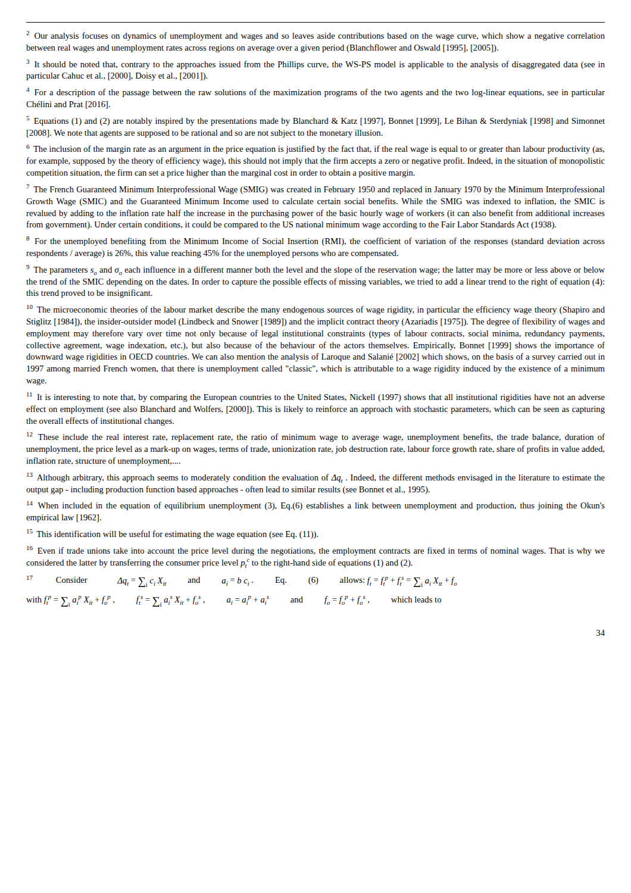2 Our analysis focuses on dynamics of unemployment and wages and so leaves aside contributions based on the wage curve, which show a negative correlation between real wages and unemployment rates across regions on average over a given period (Blanchflower and Oswald [1995], [2005]).
3 It should be noted that, contrary to the approaches issued from the Phillips curve, the WS-PS model is applicable to the analysis of disaggregated data (see in particular Cahuc et al., [2000], Doisy et al., [2001]).
4 For a description of the passage between the raw solutions of the maximization programs of the two agents and the two log-linear equations, see in particular Chélini and Prat [2016].
5 Equations (1) and (2) are notably inspired by the presentations made by Blanchard & Katz [1997], Bonnet [1999], Le Bihan & Sterdyniak [1998] and Simonnet [2008]. We note that agents are supposed to be rational and so are not subject to the monetary illusion.
6 The inclusion of the margin rate as an argument in the price equation is justified by the fact that, if the real wage is equal to or greater than labour productivity (as, for example, supposed by the theory of efficiency wage), this should not imply that the firm accepts a zero or negative profit. Indeed, in the situation of monopolistic competition situation, the firm can set a price higher than the marginal cost in order to obtain a positive margin.
7 The French Guaranteed Minimum Interprofessional Wage (SMIG) was created in February 1950 and replaced in January 1970 by the Minimum Interprofessional Growth Wage (SMIC) and the Guaranteed Minimum Income used to calculate certain social benefits. While the SMIG was indexed to inflation, the SMIC is revalued by adding to the inflation rate half the increase in the purchasing power of the basic hourly wage of workers (it can also benefit from additional increases from government). Under certain conditions, it could be compared to the US national minimum wage according to the Fair Labor Standards Act (1938).
8 For the unemployed benefiting from the Minimum Income of Social Insertion (RMI), the coefficient of variation of the responses (standard deviation across respondents / average) is 26%, this value reaching 45% for the unemployed persons who are compensated.
9 The parameters so and σo each influence in a different manner both the level and the slope of the reservation wage; the latter may be more or less above or below the trend of the SMIC depending on the dates. In order to capture the possible effects of missing variables, we tried to add a linear trend to the right of equation (4): this trend proved to be insignificant.
10 The microeconomic theories of the labour market describe the many endogenous sources of wage rigidity, in particular the efficiency wage theory (Shapiro and Stiglitz [1984]), the insider-outsider model (Lindbeck and Snower [1989]) and the implicit contract theory (Azariadis [1975]). The degree of flexibility of wages and employment may therefore vary over time not only because of legal institutional constraints (types of labour contracts, social minima, redundancy payments, collective agreement, wage indexation, etc.), but also because of the behaviour of the actors themselves. Empirically, Bonnet [1999] shows the importance of downward wage rigidities in OECD countries. We can also mention the analysis of Laroque and Salanié [2002] which shows, on the basis of a survey carried out in 1997 among married French women, that there is unemployment called "classic", which is attributable to a wage rigidity induced by the existence of a minimum wage.
11 It is interesting to note that, by comparing the European countries to the United States, Nickell (1997) shows that all institutional rigidities have not an adverse effect on employment (see also Blanchard and Wolfers, [2000]). This is likely to reinforce an approach with stochastic parameters, which can be seen as capturing the overall effects of institutional changes.
12 These include the real interest rate, replacement rate, the ratio of minimum wage to average wage, unemployment benefits, the trade balance, duration of unemployment, the price level as a mark-up on wages, terms of trade, unionization rate, job destruction rate, labour force growth rate, share of profits in value added, inflation rate, structure of unemployment,....
13 Although arbitrary, this approach seems to moderately condition the evaluation of Δqt . Indeed, the different methods envisaged in the literature to estimate the output gap - including production function based approaches - often lead to similar results (see Bonnet et al., 1995).
14 When included in the equation of equilibrium unemployment (3), Eq.(6) establishes a link between unemployment and production, thus joining the Okun's empirical law [1962].
15 This identification will be useful for estimating the wage equation (see Eq. (11)).
16 Even if trade unions take into account the price level during the negotiations, the employment contracts are fixed in terms of nominal wages. That is why we considered the latter by transferring the consumer price level ptc to the right-hand side of equations (1) and (2).
17 Consider Δqt = ∑i ci Xit and ai = b ci . Eq. (6) allows: ft = ftp + fts = ∑i ai Xit + fo
with ftp = ∑i aip Xit + fop , fts = ∑i ais Xit + fos , ai = aip + ais and fo = fop + fos , which leads to
34